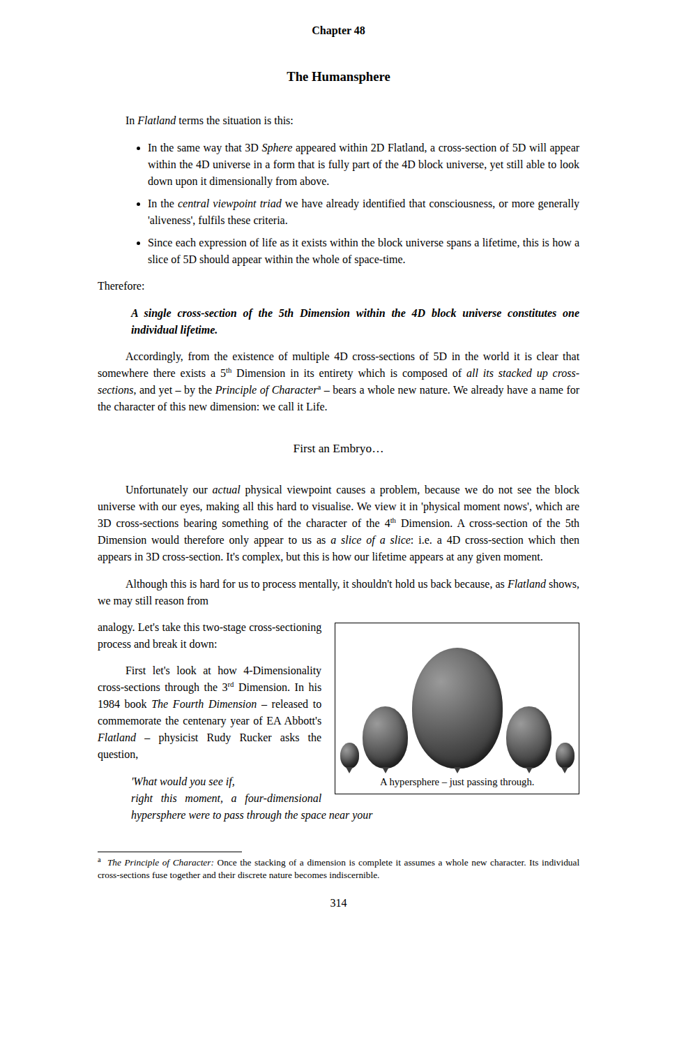Chapter 48
The Humansphere
In Flatland terms the situation is this:
In the same way that 3D Sphere appeared within 2D Flatland, a cross-section of 5D will appear within the 4D universe in a form that is fully part of the 4D block universe, yet still able to look down upon it dimensionally from above.
In the central viewpoint triad we have already identified that consciousness, or more generally 'aliveness', fulfils these criteria.
Since each expression of life as it exists within the block universe spans a lifetime, this is how a slice of 5D should appear within the whole of space-time.
Therefore:
A single cross-section of the 5th Dimension within the 4D block universe constitutes one individual lifetime.
Accordingly, from the existence of multiple 4D cross-sections of 5D in the world it is clear that somewhere there exists a 5th Dimension in its entirety which is composed of all its stacked up cross-sections, and yet – by the Principle of Charactera – bears a whole new nature. We already have a name for the character of this new dimension: we call it Life.
First an Embryo…
Unfortunately our actual physical viewpoint causes a problem, because we do not see the block universe with our eyes, making all this hard to visualise. We view it in 'physical moment nows', which are 3D cross-sections bearing something of the character of the 4th Dimension. A cross-section of the 5th Dimension would therefore only appear to us as a slice of a slice: i.e. a 4D cross-section which then appears in 3D cross-section. It's complex, but this is how our lifetime appears at any given moment.
Although this is hard for us to process mentally, it shouldn't hold us back because, as Flatland shows, we may still reason from
A hypersphere – just passing through.
analogy. Let's take this two-stage cross-sectioning process and break it down:
First let's look at how 4-Dimensionality cross-sections through the 3rd Dimension. In his 1984 book The Fourth Dimension – released to commemorate the centenary year of EA Abbott's Flatland – physicist Rudy Rucker asks the question,
'What would you see if,
right this moment, a four-dimensional hypersphere were to pass through the space near your
a The Principle of Character: Once the stacking of a dimension is complete it assumes a whole new character. Its individual cross-sections fuse together and their discrete nature becomes indiscernible.
314